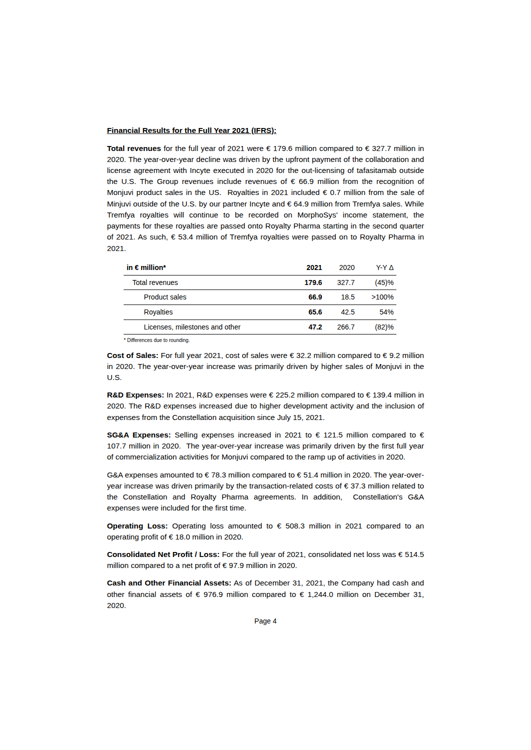Financial Results for the Full Year 2021 (IFRS):
Total revenues for the full year of 2021 were € 179.6 million compared to € 327.7 million in 2020. The year-over-year decline was driven by the upfront payment of the collaboration and license agreement with Incyte executed in 2020 for the out-licensing of tafasitamab outside the U.S. The Group revenues include revenues of € 66.9 million from the recognition of Monjuvi product sales in the US. Royalties in 2021 included € 0.7 million from the sale of Minjuvi outside of the U.S. by our partner Incyte and € 64.9 million from Tremfya sales. While Tremfya royalties will continue to be recorded on MorphoSys' income statement, the payments for these royalties are passed onto Royalty Pharma starting in the second quarter of 2021. As such, € 53.4 million of Tremfya royalties were passed on to Royalty Pharma in 2021.
| in € million* | 2021 | 2020 | Y-Y Δ |
| --- | --- | --- | --- |
| Total revenues | 179.6 | 327.7 | (45)% |
| Product sales | 66.9 | 18.5 | >100% |
| Royalties | 65.6 | 42.5 | 54% |
| Licenses, milestones and other | 47.2 | 266.7 | (82)% |
* Differences due to rounding.
Cost of Sales: For full year 2021, cost of sales were € 32.2 million compared to € 9.2 million in 2020. The year-over-year increase was primarily driven by higher sales of Monjuvi in the U.S.
R&D Expenses: In 2021, R&D expenses were € 225.2 million compared to € 139.4 million in 2020. The R&D expenses increased due to higher development activity and the inclusion of expenses from the Constellation acquisition since July 15, 2021.
SG&A Expenses: Selling expenses increased in 2021 to € 121.5 million compared to € 107.7 million in 2020. The year-over-year increase was primarily driven by the first full year of commercialization activities for Monjuvi compared to the ramp up of activities in 2020.
G&A expenses amounted to € 78.3 million compared to € 51.4 million in 2020. The year-over-year increase was driven primarily by the transaction-related costs of € 37.3 million related to the Constellation and Royalty Pharma agreements. In addition, Constellation's G&A expenses were included for the first time.
Operating Loss: Operating loss amounted to € 508.3 million in 2021 compared to an operating profit of € 18.0 million in 2020.
Consolidated Net Profit / Loss: For the full year of 2021, consolidated net loss was € 514.5 million compared to a net profit of € 97.9 million in 2020.
Cash and Other Financial Assets: As of December 31, 2021, the Company had cash and other financial assets of € 976.9 million compared to € 1,244.0 million on December 31, 2020.
Page 4